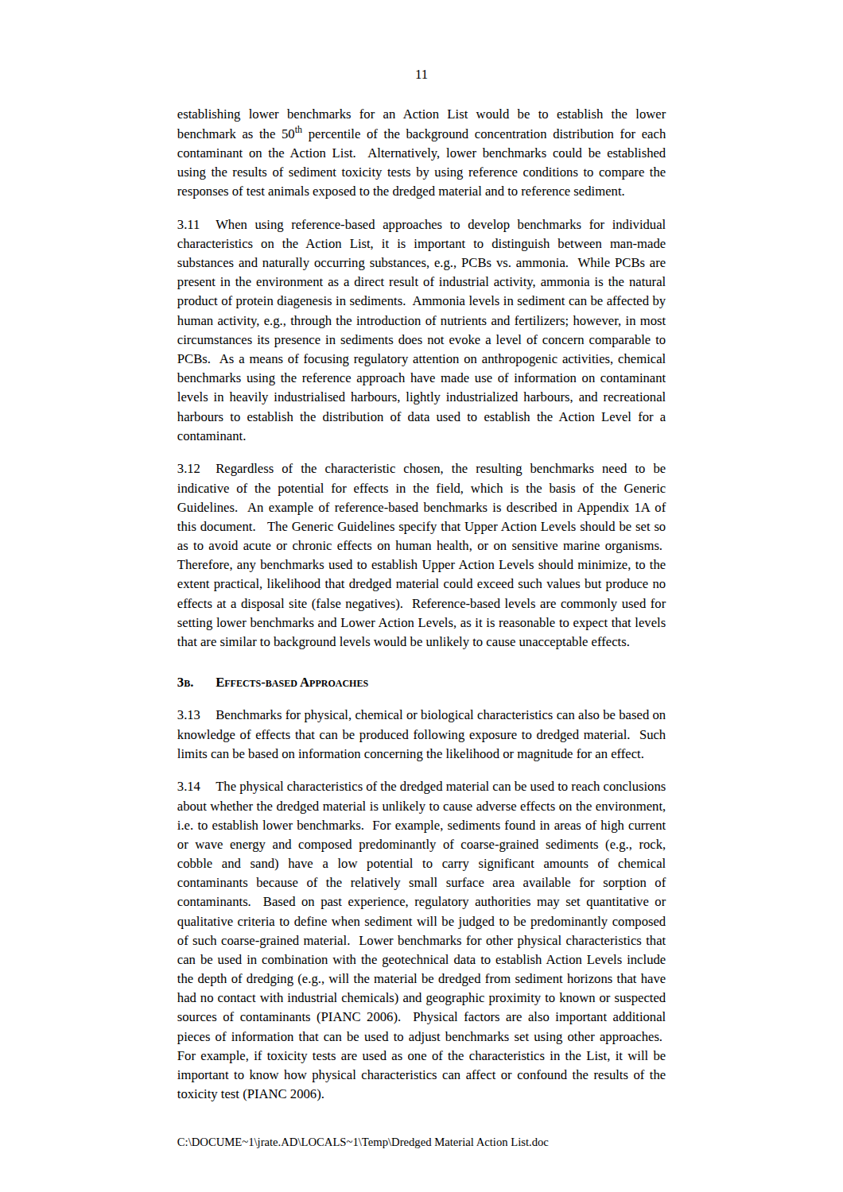11
establishing lower benchmarks for an Action List would be to establish the lower benchmark as the 50th percentile of the background concentration distribution for each contaminant on the Action List. Alternatively, lower benchmarks could be established using the results of sediment toxicity tests by using reference conditions to compare the responses of test animals exposed to the dredged material and to reference sediment.
3.11 When using reference-based approaches to develop benchmarks for individual characteristics on the Action List, it is important to distinguish between man-made substances and naturally occurring substances, e.g., PCBs vs. ammonia. While PCBs are present in the environment as a direct result of industrial activity, ammonia is the natural product of protein diagenesis in sediments. Ammonia levels in sediment can be affected by human activity, e.g., through the introduction of nutrients and fertilizers; however, in most circumstances its presence in sediments does not evoke a level of concern comparable to PCBs. As a means of focusing regulatory attention on anthropogenic activities, chemical benchmarks using the reference approach have made use of information on contaminant levels in heavily industrialised harbours, lightly industrialized harbours, and recreational harbours to establish the distribution of data used to establish the Action Level for a contaminant.
3.12 Regardless of the characteristic chosen, the resulting benchmarks need to be indicative of the potential for effects in the field, which is the basis of the Generic Guidelines. An example of reference-based benchmarks is described in Appendix 1A of this document. The Generic Guidelines specify that Upper Action Levels should be set so as to avoid acute or chronic effects on human health, or on sensitive marine organisms. Therefore, any benchmarks used to establish Upper Action Levels should minimize, to the extent practical, likelihood that dredged material could exceed such values but produce no effects at a disposal site (false negatives). Reference-based levels are commonly used for setting lower benchmarks and Lower Action Levels, as it is reasonable to expect that levels that are similar to background levels would be unlikely to cause unacceptable effects.
3b. Effects-based Approaches
3.13 Benchmarks for physical, chemical or biological characteristics can also be based on knowledge of effects that can be produced following exposure to dredged material. Such limits can be based on information concerning the likelihood or magnitude for an effect.
3.14 The physical characteristics of the dredged material can be used to reach conclusions about whether the dredged material is unlikely to cause adverse effects on the environment, i.e. to establish lower benchmarks. For example, sediments found in areas of high current or wave energy and composed predominantly of coarse-grained sediments (e.g., rock, cobble and sand) have a low potential to carry significant amounts of chemical contaminants because of the relatively small surface area available for sorption of contaminants. Based on past experience, regulatory authorities may set quantitative or qualitative criteria to define when sediment will be judged to be predominantly composed of such coarse-grained material. Lower benchmarks for other physical characteristics that can be used in combination with the geotechnical data to establish Action Levels include the depth of dredging (e.g., will the material be dredged from sediment horizons that have had no contact with industrial chemicals) and geographic proximity to known or suspected sources of contaminants (PIANC 2006). Physical factors are also important additional pieces of information that can be used to adjust benchmarks set using other approaches. For example, if toxicity tests are used as one of the characteristics in the List, it will be important to know how physical characteristics can affect or confound the results of the toxicity test (PIANC 2006).
C:\DOCUME~1\jrate.AD\LOCALS~1\Temp\Dredged Material Action List.doc